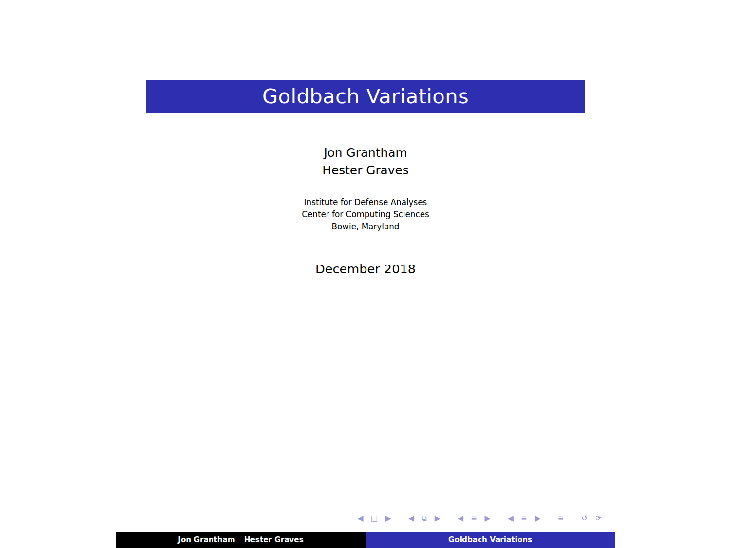Goldbach Variations
Jon Grantham
Hester Graves
Institute for Defense Analyses
Center for Computing Sciences
Bowie, Maryland
December 2018
◀ □ ▶ ◀ ⧉ ▶ ◀ ≡ ▶ ◀ ≡ ▶ ≡ ↺ ⟳
Jon Grantham Hester Graves
Goldbach Variations